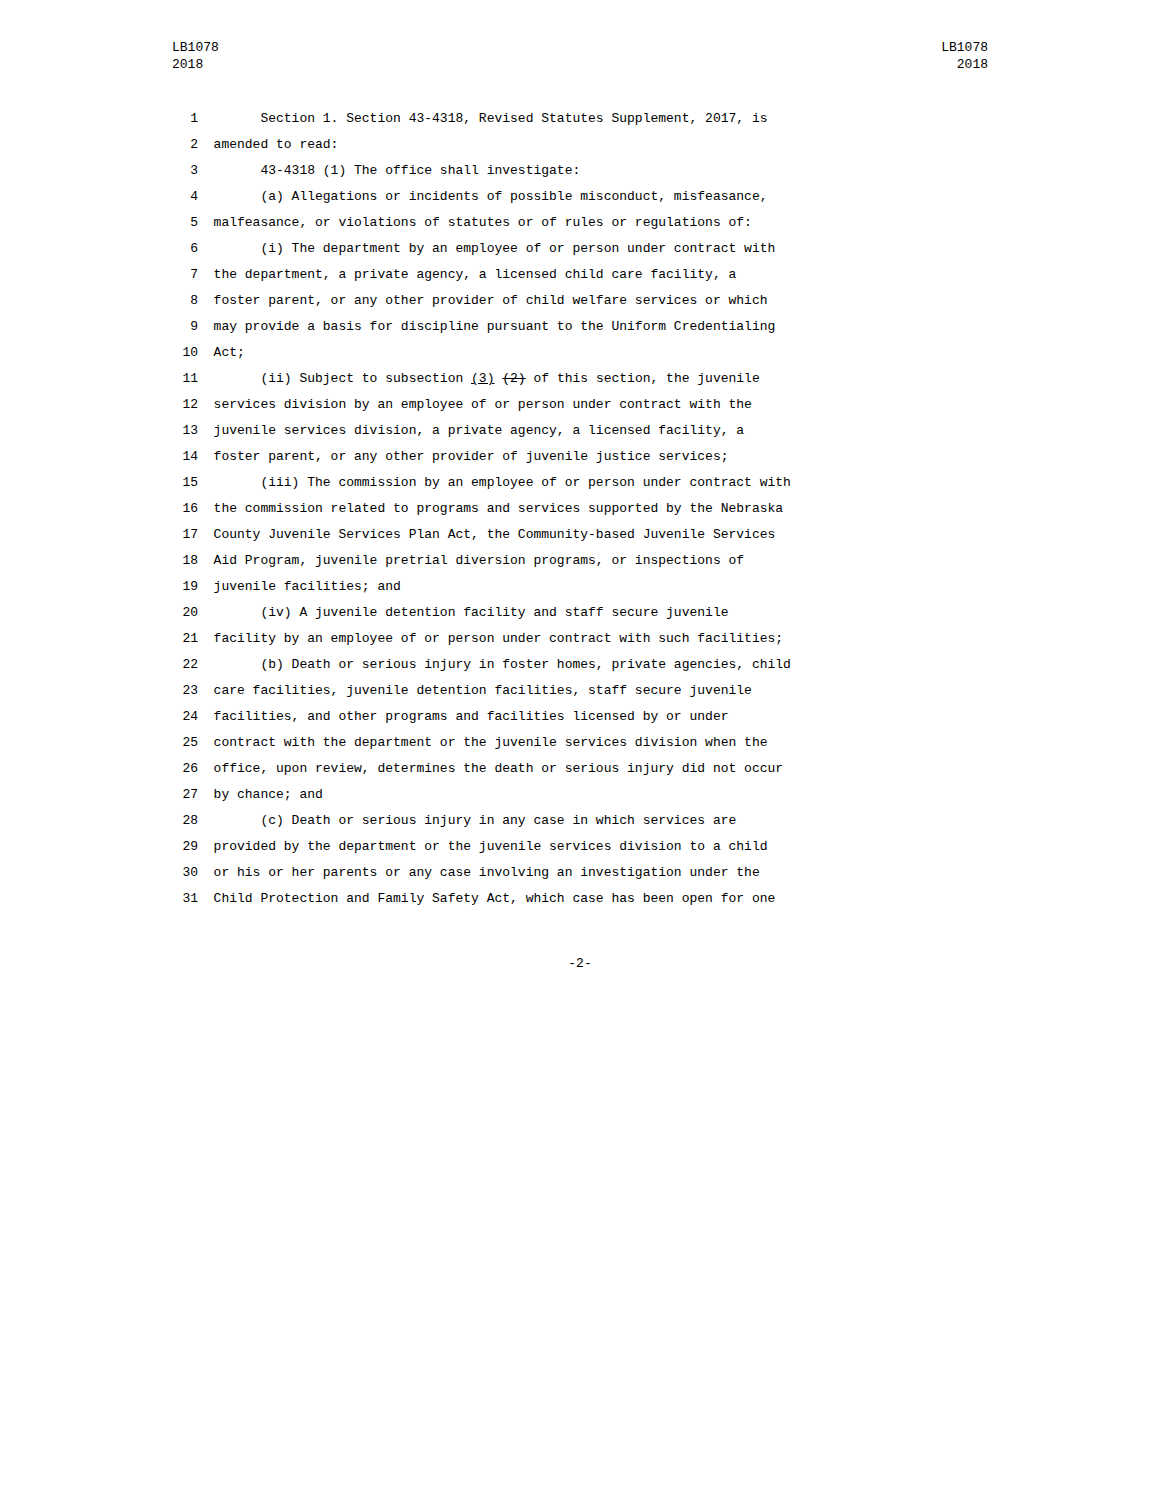LB1078
2018
LB1078
2018
Section 1. Section 43-4318, Revised Statutes Supplement, 2017, is
amended to read:
43-4318 (1) The office shall investigate:
(a) Allegations or incidents of possible misconduct, misfeasance,
malfeasance, or violations of statutes or of rules or regulations of:
(i) The department by an employee of or person under contract with
the department, a private agency, a licensed child care facility, a
foster parent, or any other provider of child welfare services or which
may provide a basis for discipline pursuant to the Uniform Credentialing
Act;
(ii) Subject to subsection (3) (2) of this section, the juvenile
services division by an employee of or person under contract with the
juvenile services division, a private agency, a licensed facility, a
foster parent, or any other provider of juvenile justice services;
(iii) The commission by an employee of or person under contract with
the commission related to programs and services supported by the Nebraska
County Juvenile Services Plan Act, the Community-based Juvenile Services
Aid Program, juvenile pretrial diversion programs, or inspections of
juvenile facilities; and
(iv) A juvenile detention facility and staff secure juvenile
facility by an employee of or person under contract with such facilities;
(b) Death or serious injury in foster homes, private agencies, child
care facilities, juvenile detention facilities, staff secure juvenile
facilities, and other programs and facilities licensed by or under
contract with the department or the juvenile services division when the
office, upon review, determines the death or serious injury did not occur
by chance; and
(c) Death or serious injury in any case in which services are
provided by the department or the juvenile services division to a child
or his or her parents or any case involving an investigation under the
Child Protection and Family Safety Act, which case has been open for one
-2-